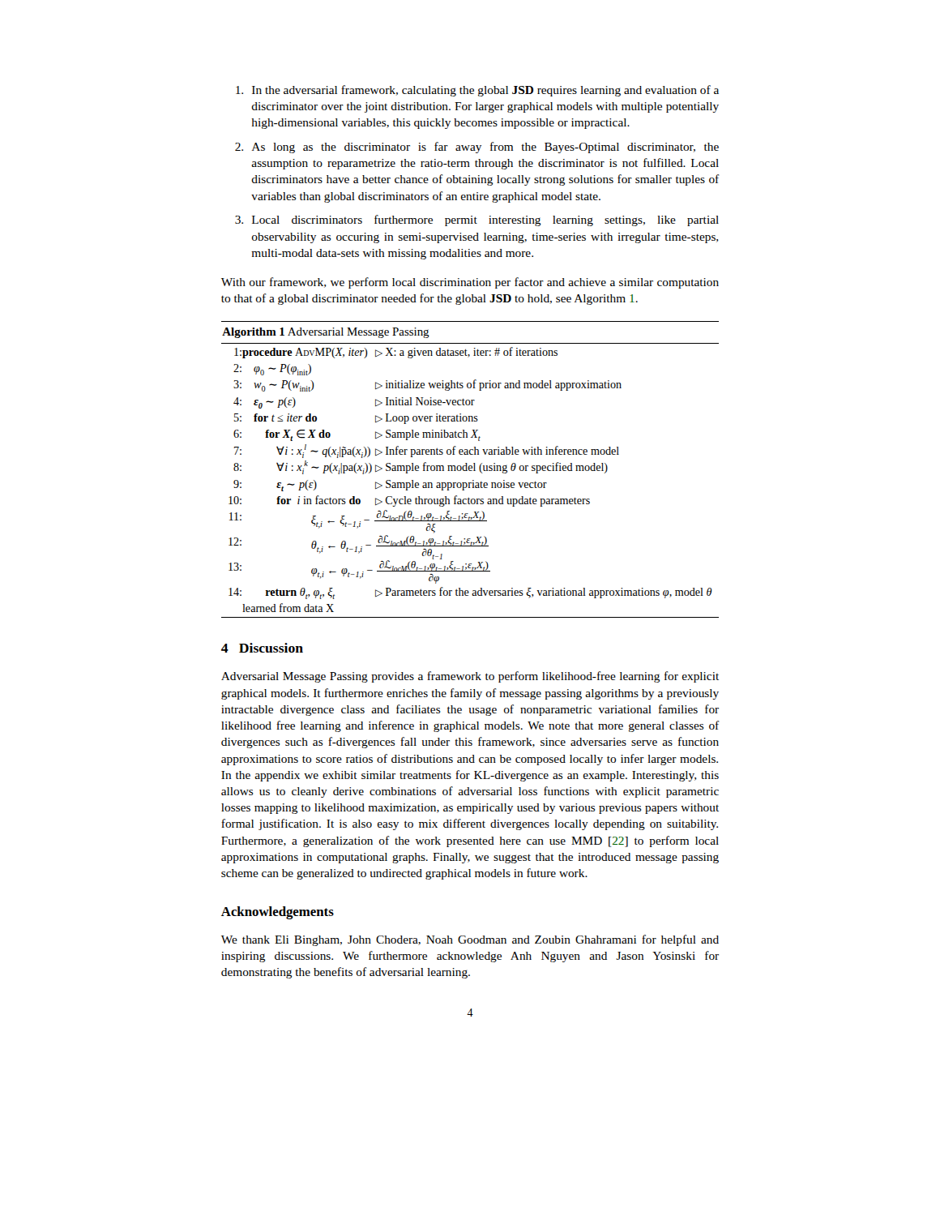In the adversarial framework, calculating the global JSD requires learning and evaluation of a discriminator over the joint distribution. For larger graphical models with multiple potentially high-dimensional variables, this quickly becomes impossible or impractical.
As long as the discriminator is far away from the Bayes-Optimal discriminator, the assumption to reparametrize the ratio-term through the discriminator is not fulfilled. Local discriminators have a better chance of obtaining locally strong solutions for smaller tuples of variables than global discriminators of an entire graphical model state.
Local discriminators furthermore permit interesting learning settings, like partial observability as occuring in semi-supervised learning, time-series with irregular time-steps, multi-modal data-sets with missing modalities and more.
With our framework, we perform local discrimination per factor and achieve a similar computation to that of a global discriminator needed for the global JSD to hold, see Algorithm 1.
Algorithm 1 Adversarial Message Passing
| 1: | procedure AdvMP ( X , iter ) | X: a given dataset, iter: # of iterations |
| 2: | φ 0 ∼ P ( φ init ) | |
| 3: | w 0 ∼ P ( w init ) | initialize weights of prior and model approximation |
| 4: | ε 0 ∼ p ( ε ) | Initial Noise-vector |
| 5: | for t ≤ iter do | Loop over iterations |
| 6: | for X t ∈ X do | Sample minibatch X t |
| 7: | ∀ i : x i l ∼ q ( x i /p̃a( x i )) | Infer parents of each variable with inference model |
| 8: | ∀ i : x i k ∼ p ( x i /pa( x i )) | Sample from model (using θ or specified model) |
| 9: | ε t ∼ p ( ε ) | Sample an appropriate noise vector |
| 10: | for i in factors do | Cycle through factors and update parameters |
| 11: | ξ t,i ← ξ t−1,i − ∂ℒ locD ( θ t−1 , φ t−1 , ξ t−1 ; ε t , X t ) ∂ ξ |
| 12: | θ t,i ← θ t−1,i − ∂ℒ locM ( θ t−1 , φ t−1 , ξ t−1 ; ε t , X t ) ∂ θ t−1 |
| 13: | φ t,i ← φ t−1,i − ∂ℒ locM ( θ t−1 , φ t−1 , ξ t−1 ; ε t , X t ) ∂ φ |
| 14: | return θ t , φ t , ξ t | Parameters for the adversaries ξ , variational approximations φ , model θ |
| | learned from data X |
4 Discussion
Adversarial Message Passing provides a framework to perform likelihood-free learning for explicit graphical models. It furthermore enriches the family of message passing algorithms by a previously intractable divergence class and faciliates the usage of nonparametric variational families for likelihood free learning and inference in graphical models. We note that more general classes of divergences such as f-divergences fall under this framework, since adversaries serve as function approximations to score ratios of distributions and can be composed locally to infer larger models. In the appendix we exhibit similar treatments for KL-divergence as an example. Interestingly, this allows us to cleanly derive combinations of adversarial loss functions with explicit parametric losses mapping to likelihood maximization, as empirically used by various previous papers without formal justification. It is also easy to mix different divergences locally depending on suitability. Furthermore, a generalization of the work presented here can use MMD [22] to perform local approximations in computational graphs. Finally, we suggest that the introduced message passing scheme can be generalized to undirected graphical models in future work.
Acknowledgements
We thank Eli Bingham, John Chodera, Noah Goodman and Zoubin Ghahramani for helpful and inspiring discussions. We furthermore acknowledge Anh Nguyen and Jason Yosinski for demonstrating the benefits of adversarial learning.
4